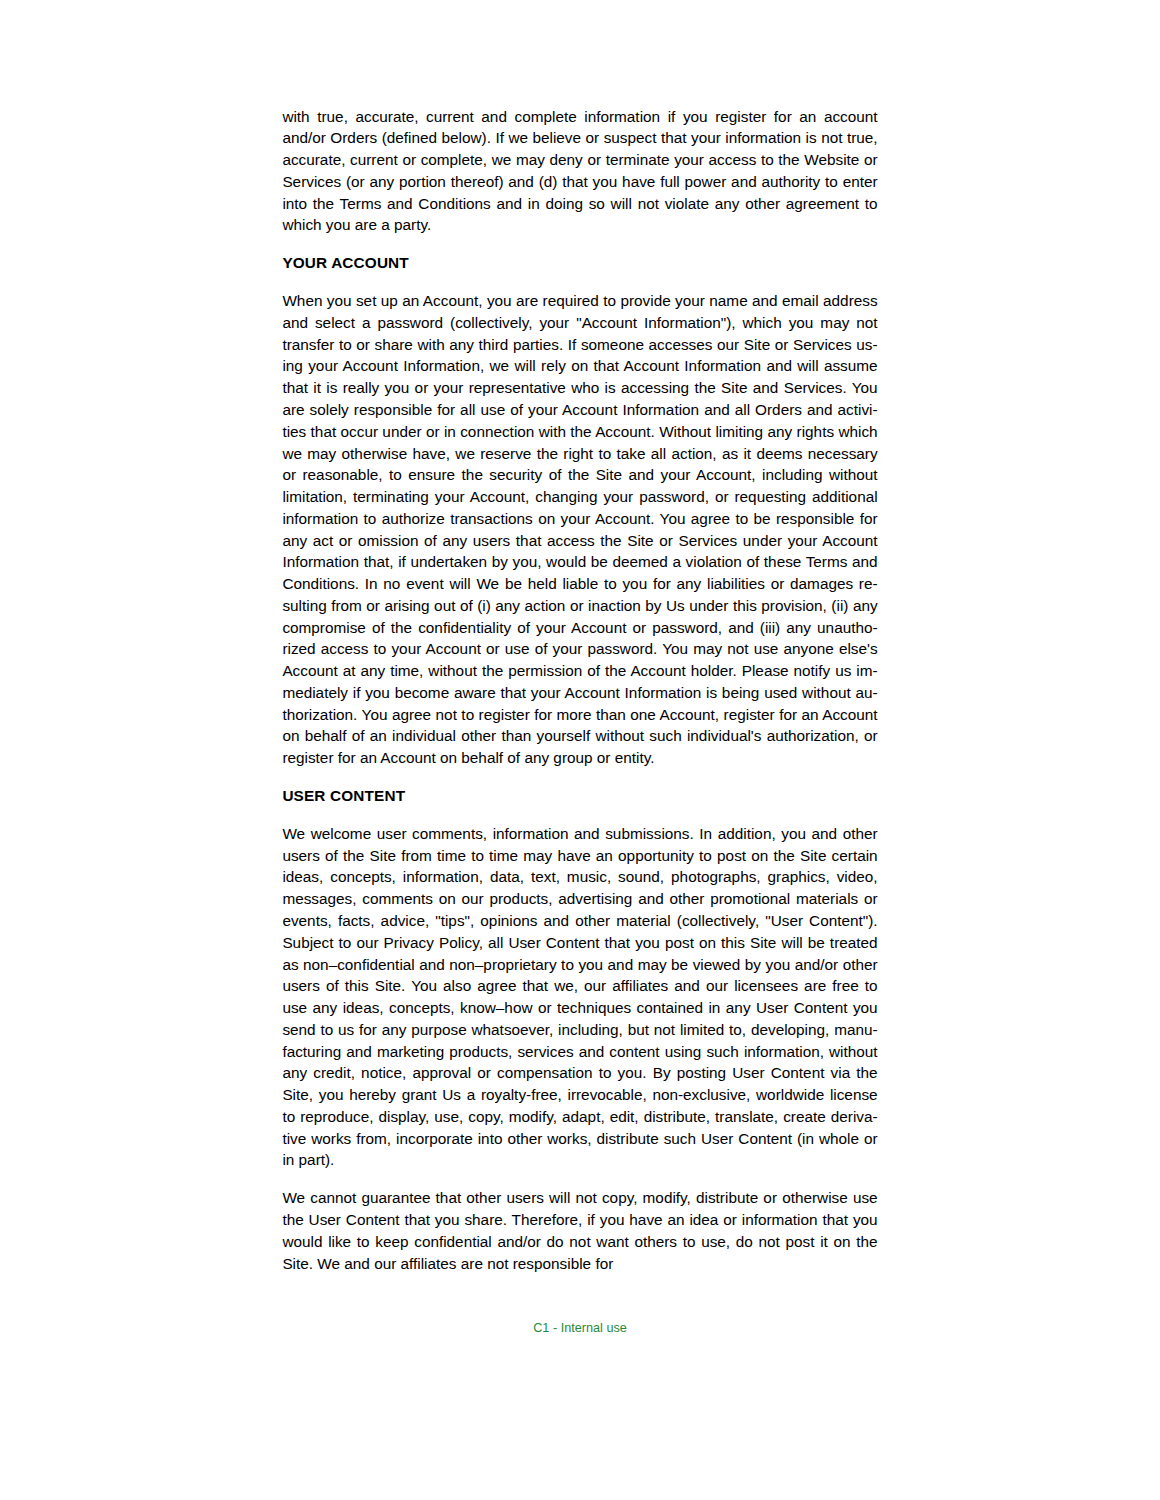with true, accurate, current and complete information if you register for an account and/or Orders (defined below). If we believe or suspect that your information is not true, accurate, current or complete, we may deny or terminate your access to the Website or Services (or any portion thereof) and (d) that you have full power and authority to enter into the Terms and Conditions and in doing so will not violate any other agreement to which you are a party.
Your Account
When you set up an Account, you are required to provide your name and email address and select a password (collectively, your "Account Information"), which you may not transfer to or share with any third parties. If someone accesses our Site or Services using your Account Information, we will rely on that Account Information and will assume that it is really you or your representative who is accessing the Site and Services. You are solely responsible for all use of your Account Information and all Orders and activities that occur under or in connection with the Account. Without limiting any rights which we may otherwise have, we reserve the right to take all action, as it deems necessary or reasonable, to ensure the security of the Site and your Account, including without limitation, terminating your Account, changing your password, or requesting additional information to authorize transactions on your Account. You agree to be responsible for any act or omission of any users that access the Site or Services under your Account Information that, if undertaken by you, would be deemed a violation of these Terms and Conditions. In no event will We be held liable to you for any liabilities or damages resulting from or arising out of (i) any action or inaction by Us under this provision, (ii) any compromise of the confidentiality of your Account or password, and (iii) any unauthorized access to your Account or use of your password. You may not use anyone else's Account at any time, without the permission of the Account holder. Please notify us immediately if you become aware that your Account Information is being used without authorization. You agree not to register for more than one Account, register for an Account on behalf of an individual other than yourself without such individual's authorization, or register for an Account on behalf of any group or entity.
User Content
We welcome user comments, information and submissions. In addition, you and other users of the Site from time to time may have an opportunity to post on the Site certain ideas, concepts, information, data, text, music, sound, photographs, graphics, video, messages, comments on our products, advertising and other promotional materials or events, facts, advice, "tips", opinions and other material (collectively, "User Content"). Subject to our Privacy Policy, all User Content that you post on this Site will be treated as non–confidential and non–proprietary to you and may be viewed by you and/or other users of this Site. You also agree that we, our affiliates and our licensees are free to use any ideas, concepts, know–how or techniques contained in any User Content you send to us for any purpose whatsoever, including, but not limited to, developing, manufacturing and marketing products, services and content using such information, without any credit, notice, approval or compensation to you. By posting User Content via the Site, you hereby grant Us a royalty-free, irrevocable, non-exclusive, worldwide license to reproduce, display, use, copy, modify, adapt, edit, distribute, translate, create derivative works from, incorporate into other works, distribute such User Content (in whole or in part).
We cannot guarantee that other users will not copy, modify, distribute or otherwise use the User Content that you share. Therefore, if you have an idea or information that you would like to keep confidential and/or do not want others to use, do not post it on the Site. We and our affiliates are not responsible for
C1 - Internal use